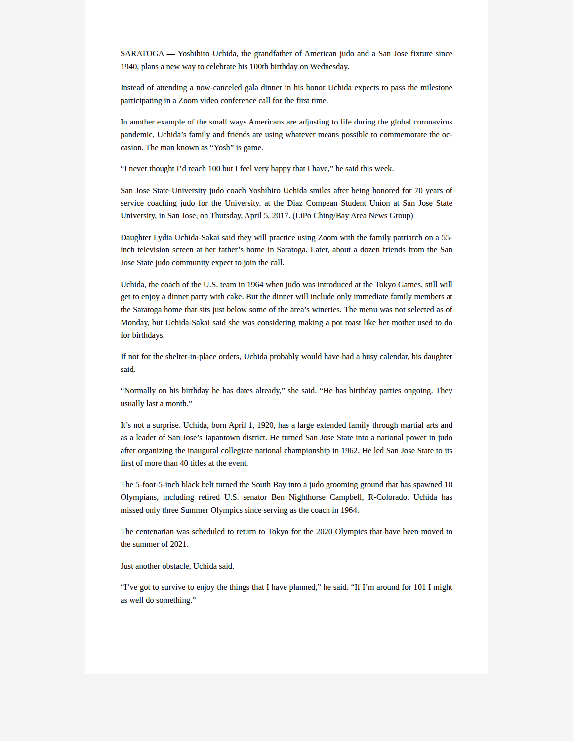SARATOGA — Yoshihiro Uchida, the grandfather of American judo and a San Jose fixture since 1940, plans a new way to celebrate his 100th birthday on Wednesday.
Instead of attending a now-canceled gala dinner in his honor Uchida expects to pass the milestone participating in a Zoom video conference call for the first time.
In another example of the small ways Americans are adjusting to life during the global coronavirus pandemic, Uchida’s family and friends are using whatever means possible to commemorate the occasion. The man known as “Yosh” is game.
“I never thought I’d reach 100 but I feel very happy that I have,” he said this week.
San Jose State University judo coach Yoshihiro Uchida smiles after being honored for 70 years of service coaching judo for the University, at the Diaz Compean Student Union at San Jose State University, in San Jose, on Thursday, April 5, 2017. (LiPo Ching/Bay Area News Group)
Daughter Lydia Uchida-Sakai said they will practice using Zoom with the family patriarch on a 55-inch television screen at her father’s home in Saratoga. Later, about a dozen friends from the San Jose State judo community expect to join the call.
Uchida, the coach of the U.S. team in 1964 when judo was introduced at the Tokyo Games, still will get to enjoy a dinner party with cake. But the dinner will include only immediate family members at the Saratoga home that sits just below some of the area’s wineries. The menu was not selected as of Monday, but Uchida-Sakai said she was considering making a pot roast like her mother used to do for birthdays.
If not for the shelter-in-place orders, Uchida probably would have had a busy calendar, his daughter said.
“Normally on his birthday he has dates already,” she said. “He has birthday parties ongoing. They usually last a month.”
It’s not a surprise. Uchida, born April 1, 1920, has a large extended family through martial arts and as a leader of San Jose’s Japantown district. He turned San Jose State into a national power in judo after organizing the inaugural collegiate national championship in 1962. He led San Jose State to its first of more than 40 titles at the event.
The 5-foot-5-inch black belt turned the South Bay into a judo grooming ground that has spawned 18 Olympians, including retired U.S. senator Ben Nighthorse Campbell, R-Colorado. Uchida has missed only three Summer Olympics since serving as the coach in 1964.
The centenarian was scheduled to return to Tokyo for the 2020 Olympics that have been moved to the summer of 2021.
Just another obstacle, Uchida said.
“I’ve got to survive to enjoy the things that I have planned,” he said. “If I’m around for 101 I might as well do something.”